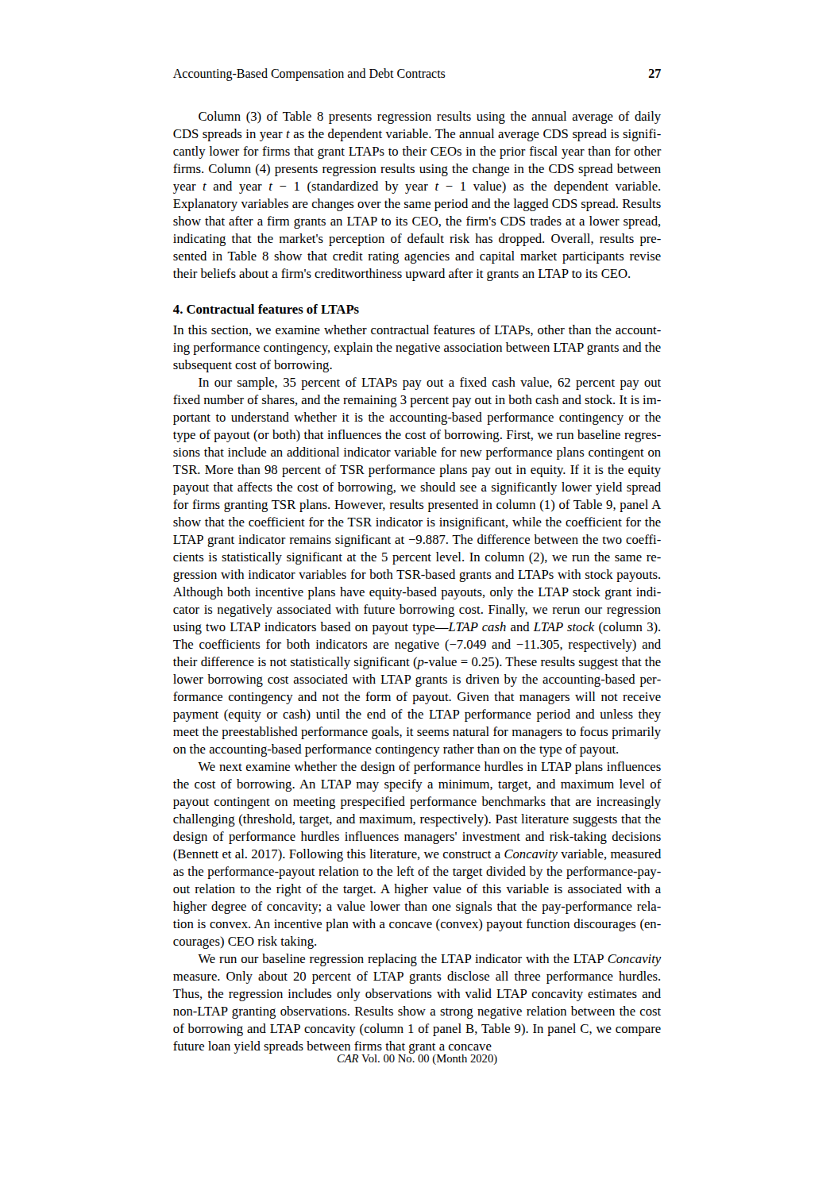Accounting-Based Compensation and Debt Contracts 27
Column (3) of Table 8 presents regression results using the annual average of daily CDS spreads in year t as the dependent variable. The annual average CDS spread is significantly lower for firms that grant LTAPs to their CEOs in the prior fiscal year than for other firms. Column (4) presents regression results using the change in the CDS spread between year t and year t − 1 (standardized by year t − 1 value) as the dependent variable. Explanatory variables are changes over the same period and the lagged CDS spread. Results show that after a firm grants an LTAP to its CEO, the firm's CDS trades at a lower spread, indicating that the market's perception of default risk has dropped. Overall, results presented in Table 8 show that credit rating agencies and capital market participants revise their beliefs about a firm's creditworthiness upward after it grants an LTAP to its CEO.
4. Contractual features of LTAPs
In this section, we examine whether contractual features of LTAPs, other than the accounting performance contingency, explain the negative association between LTAP grants and the subsequent cost of borrowing.
In our sample, 35 percent of LTAPs pay out a fixed cash value, 62 percent pay out fixed number of shares, and the remaining 3 percent pay out in both cash and stock. It is important to understand whether it is the accounting-based performance contingency or the type of payout (or both) that influences the cost of borrowing. First, we run baseline regressions that include an additional indicator variable for new performance plans contingent on TSR. More than 98 percent of TSR performance plans pay out in equity. If it is the equity payout that affects the cost of borrowing, we should see a significantly lower yield spread for firms granting TSR plans. However, results presented in column (1) of Table 9, panel A show that the coefficient for the TSR indicator is insignificant, while the coefficient for the LTAP grant indicator remains significant at −9.887. The difference between the two coefficients is statistically significant at the 5 percent level. In column (2), we run the same regression with indicator variables for both TSR-based grants and LTAPs with stock payouts. Although both incentive plans have equity-based payouts, only the LTAP stock grant indicator is negatively associated with future borrowing cost. Finally, we rerun our regression using two LTAP indicators based on payout type—LTAP cash and LTAP stock (column 3). The coefficients for both indicators are negative (−7.049 and −11.305, respectively) and their difference is not statistically significant (p-value = 0.25). These results suggest that the lower borrowing cost associated with LTAP grants is driven by the accounting-based performance contingency and not the form of payout. Given that managers will not receive payment (equity or cash) until the end of the LTAP performance period and unless they meet the preestablished performance goals, it seems natural for managers to focus primarily on the accounting-based performance contingency rather than on the type of payout.
We next examine whether the design of performance hurdles in LTAP plans influences the cost of borrowing. An LTAP may specify a minimum, target, and maximum level of payout contingent on meeting prespecified performance benchmarks that are increasingly challenging (threshold, target, and maximum, respectively). Past literature suggests that the design of performance hurdles influences managers' investment and risk-taking decisions (Bennett et al. 2017). Following this literature, we construct a Concavity variable, measured as the performance-payout relation to the left of the target divided by the performance-payout relation to the right of the target. A higher value of this variable is associated with a higher degree of concavity; a value lower than one signals that the pay-performance relation is convex. An incentive plan with a concave (convex) payout function discourages (encourages) CEO risk taking.
We run our baseline regression replacing the LTAP indicator with the LTAP Concavity measure. Only about 20 percent of LTAP grants disclose all three performance hurdles. Thus, the regression includes only observations with valid LTAP concavity estimates and non-LTAP granting observations. Results show a strong negative relation between the cost of borrowing and LTAP concavity (column 1 of panel B, Table 9). In panel C, we compare future loan yield spreads between firms that grant a concave
CAR Vol. 00 No. 00 (Month 2020)